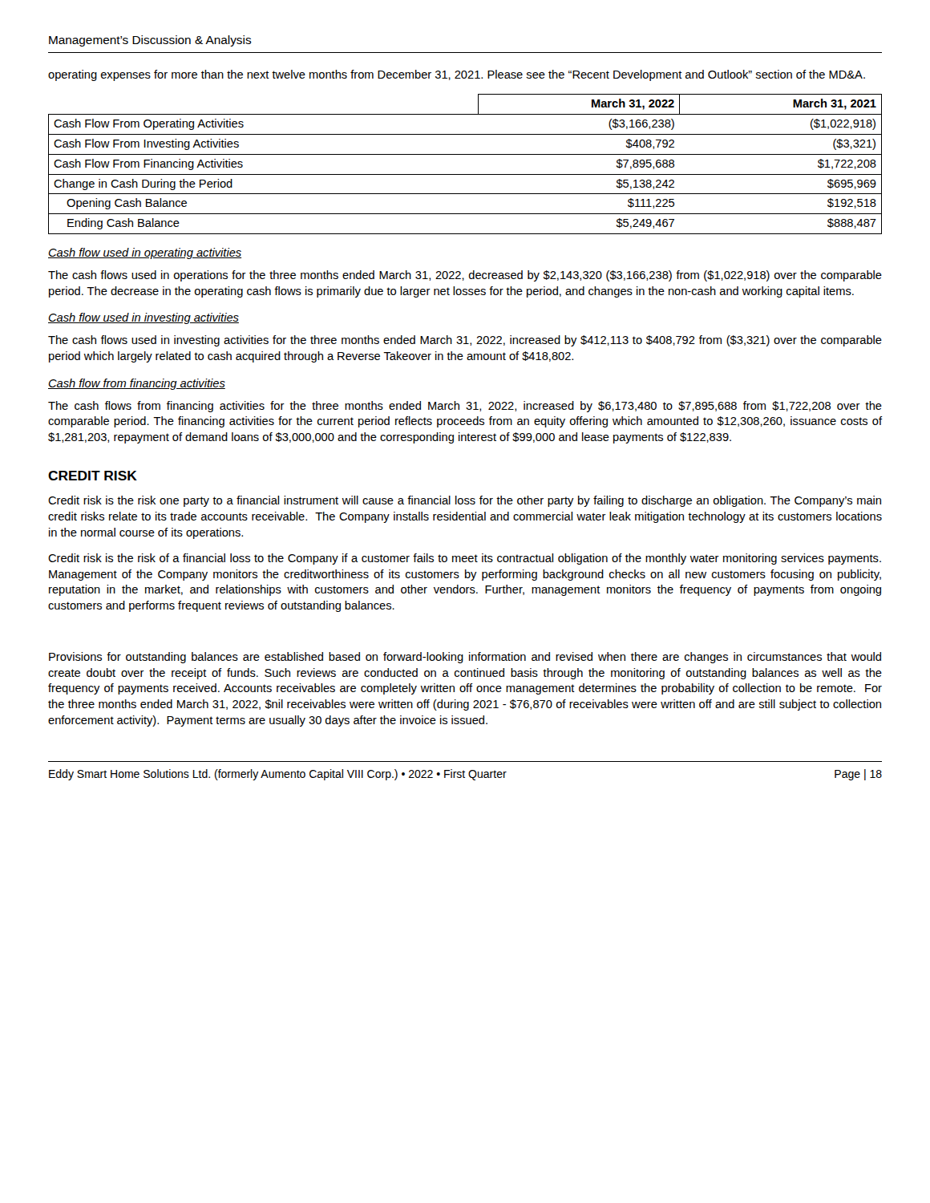Management’s Discussion & Analysis
operating expenses for more than the next twelve months from December 31, 2021. Please see the “Recent Development and Outlook” section of the MD&A.
| | March 31, 2022 | March 31, 2021 |
| --- | --- | --- |
| Cash Flow From Operating Activities | ($3,166,238) | ($1,022,918) |
| Cash Flow From Investing Activities | $408,792 | ($3,321) |
| Cash Flow From Financing Activities | $7,895,688 | $1,722,208 |
| Change in Cash During the Period | $5,138,242 | $695,969 |
| Opening Cash Balance | $111,225 | $192,518 |
| Ending Cash Balance | $5,249,467 | $888,487 |
Cash flow used in operating activities
The cash flows used in operations for the three months ended March 31, 2022, decreased by $2,143,320 ($3,166,238) from ($1,022,918) over the comparable period. The decrease in the operating cash flows is primarily due to larger net losses for the period, and changes in the non-cash and working capital items.
Cash flow used in investing activities
The cash flows used in investing activities for the three months ended March 31, 2022, increased by $412,113 to $408,792 from ($3,321) over the comparable period which largely related to cash acquired through a Reverse Takeover in the amount of $418,802.
Cash flow from financing activities
The cash flows from financing activities for the three months ended March 31, 2022, increased by $6,173,480 to $7,895,688 from $1,722,208 over the comparable period. The financing activities for the current period reflects proceeds from an equity offering which amounted to $12,308,260, issuance costs of $1,281,203, repayment of demand loans of $3,000,000 and the corresponding interest of $99,000 and lease payments of $122,839.
CREDIT RISK
Credit risk is the risk one party to a financial instrument will cause a financial loss for the other party by failing to discharge an obligation. The Company’s main credit risks relate to its trade accounts receivable. The Company installs residential and commercial water leak mitigation technology at its customers locations in the normal course of its operations.
Credit risk is the risk of a financial loss to the Company if a customer fails to meet its contractual obligation of the monthly water monitoring services payments. Management of the Company monitors the creditworthiness of its customers by performing background checks on all new customers focusing on publicity, reputation in the market, and relationships with customers and other vendors. Further, management monitors the frequency of payments from ongoing customers and performs frequent reviews of outstanding balances.
Provisions for outstanding balances are established based on forward-looking information and revised when there are changes in circumstances that would create doubt over the receipt of funds. Such reviews are conducted on a continued basis through the monitoring of outstanding balances as well as the frequency of payments received. Accounts receivables are completely written off once management determines the probability of collection to be remote. For the three months ended March 31, 2022, $nil receivables were written off (during 2021 - $76,870 of receivables were written off and are still subject to collection enforcement activity). Payment terms are usually 30 days after the invoice is issued.
Eddy Smart Home Solutions Ltd. (formerly Aumento Capital VIII Corp.) • 2022 • First Quarter
Page | 18